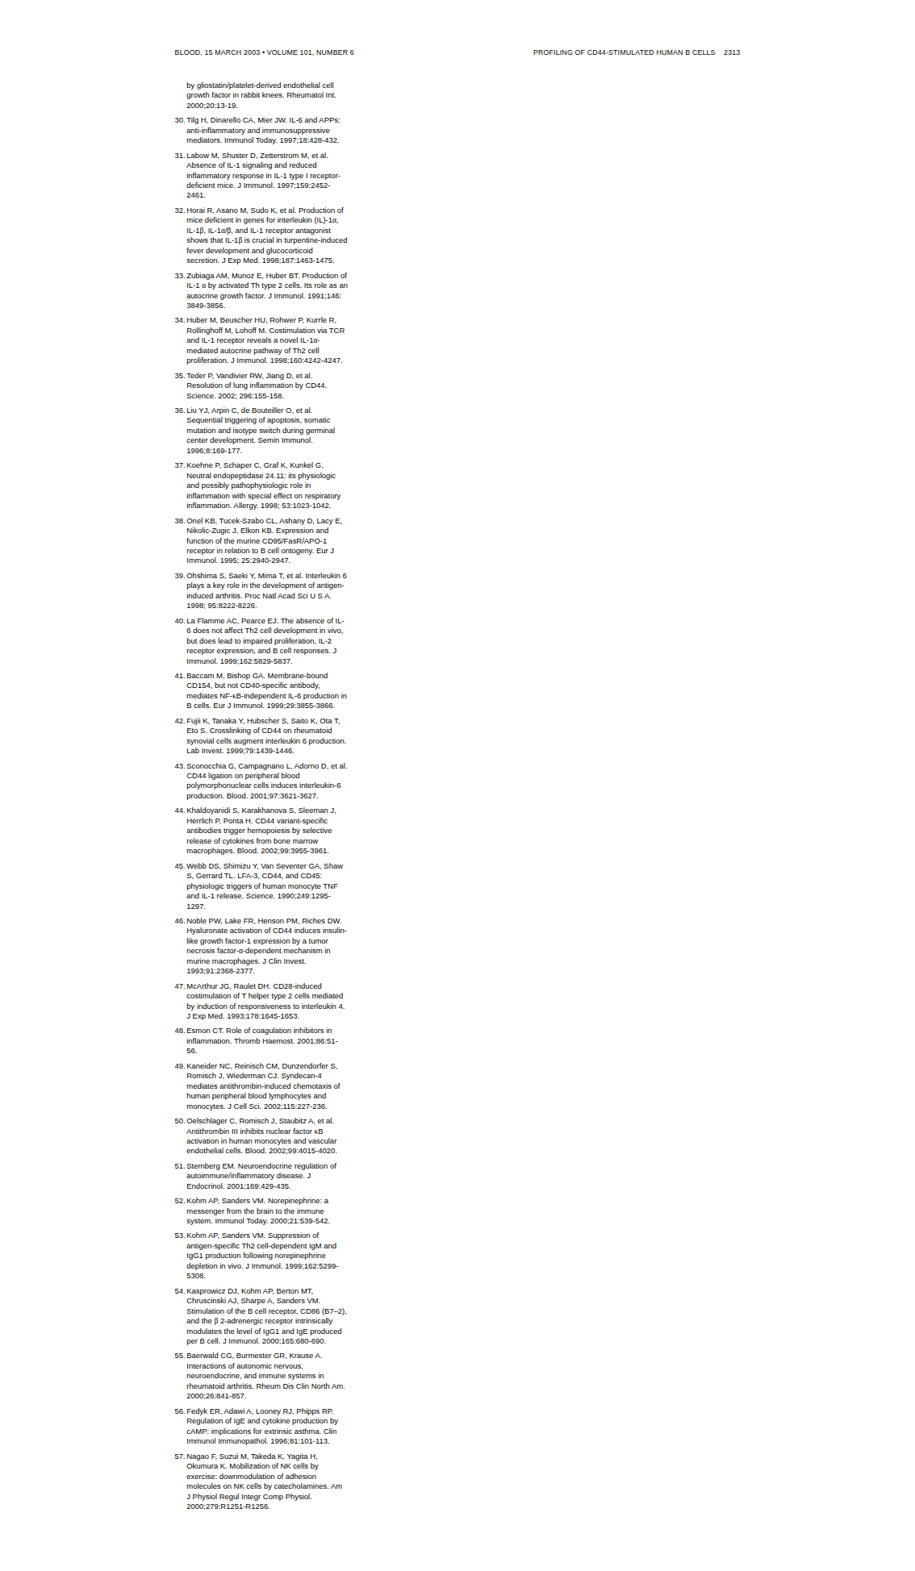BLOOD, 15 MARCH 2003 • VOLUME 101, NUMBER 6
PROFILING OF CD44-STIMULATED HUMAN B CELLS 2313
by gliostatin/platelet-derived endothelial cell growth factor in rabbit knees. Rheumatol Int. 2000;20:13-19.
30. Tilg H, Dinarello CA, Mier JW. IL-6 and APPs: anti-inflammatory and immunosuppressive mediators. Immunol Today. 1997;18:428-432.
31. Labow M, Shuster D, Zetterstrom M, et al. Absence of IL-1 signaling and reduced inflammatory response in IL-1 type I receptor-deficient mice. J Immunol. 1997;159:2452-2461.
32. Horai R, Asano M, Sudo K, et al. Production of mice deficient in genes for interleukin (IL)-1α, IL-1β, IL-1α/β, and IL-1 receptor antagonist shows that IL-1β is crucial in turpentine-induced fever development and glucocorticoid secretion. J Exp Med. 1998;187:1463-1475.
33. Zubiaga AM, Munoz E, Huber BT. Production of IL-1 α by activated Th type 2 cells. Its role as an autocrine growth factor. J Immunol. 1991;146: 3849-3856.
34. Huber M, Beuscher HU, Rohwer P, Kurrle R, Rollinghoff M, Lohoff M. Costimulation via TCR and IL-1 receptor reveals a novel IL-1α-mediated autocrine pathway of Th2 cell proliferation. J Immunol. 1998;160:4242-4247.
35. Teder P, Vandivier RW, Jiang D, et al. Resolution of lung inflammation by CD44. Science. 2002; 296:155-158.
36. Liu YJ, Arpin C, de Bouteiller O, et al. Sequential triggering of apoptosis, somatic mutation and isotype switch during germinal center development. Semin Immunol. 1996;8:169-177.
37. Koehne P, Schaper C, Graf K, Kunkel G. Neutral endopeptidase 24.11: its physiologic and possibly pathophysiologic role in inflammation with special effect on respiratory inflammation. Allergy. 1998; 53:1023-1042.
38. Onel KB, Tucek-Szabo CL, Ashany D, Lacy E, Nikolic-Zugic J, Elkon KB. Expression and function of the murine CD95/FasR/APO-1 receptor in relation to B cell ontogeny. Eur J Immunol. 1995; 25:2940-2947.
39. Ohshima S, Saeki Y, Mima T, et al. Interleukin 6 plays a key role in the development of antigen-induced arthritis. Proc Natl Acad Sci U S A. 1998; 95:8222-8226.
40. La Flamme AC, Pearce EJ. The absence of IL-6 does not affect Th2 cell development in vivo, but does lead to impaired proliferation, IL-2 receptor expression, and B cell responses. J Immunol. 1999;162:5829-5837.
41. Baccam M, Bishop GA. Membrane-bound CD154, but not CD40-specific antibody, mediates NF-κ B-independent IL-6 production in B cells. Eur J Immunol. 1999;29:3855-3866.
42. Fujii K, Tanaka Y, Hubscher S, Saito K, Ota T, Eto S. Crosslinking of CD44 on rheumatoid synovial cells augment interleukin 6 production. Lab Invest. 1999;79:1439-1446.
43. Sconocchia G, Campagnano L, Adorno D, et al. CD44 ligation on peripheral blood polymorphonuclear cells induces interleukin-6 production. Blood. 2001;97:3621-3627.
44. Khaldoyanidi S, Karakhanova S, Sleeman J, Herrlich P, Ponta H. CD44 variant-specific antibodies trigger hemopoiesis by selective release of cytokines from bone marrow macrophages. Blood. 2002;99:3955-3961.
45. Webb DS, Shimizu Y, Van Seventer GA, Shaw S, Gerrard TL. LFA-3, CD44, and CD45: physiologic triggers of human monocyte TNF and IL-1 release. Science. 1990;249:1295-1297.
46. Noble PW, Lake FR, Henson PM, Riches DW. Hyaluronate activation of CD44 induces insulin-like growth factor-1 expression by a tumor necrosis factor-α-dependent mechanism in murine macrophages. J Clin Invest. 1993;91:2368-2377.
47. McArthur JG, Raulet DH. CD28-induced costimulation of T helper type 2 cells mediated by induction of responsiveness to interleukin 4. J Exp Med. 1993;178:1645-1653.
48. Esmon CT. Role of coagulation inhibitors in inflammation. Thromb Haemost. 2001;86:51-56.
49. Kaneider NC, Reinisch CM, Dunzendorfer S, Romisch J, Wiederman CJ. Syndecan-4 mediates antithrombin-induced chemotaxis of human peripheral blood lymphocytes and monocytes. J Cell Sci. 2002;115:227-236.
50. Oelschlager C, Romisch J, Staubitz A, et al. Antithrombin III inhibits nuclear factor κ B activation in human monocytes and vascular endothelial cells. Blood. 2002;99:4015-4020.
51. Sternberg EM. Neuroendocrine regulation of autoimmune/inflammatory disease. J Endocrinol. 2001;169:429-435.
52. Kohm AP, Sanders VM. Norepinephrine: a messenger from the brain to the immune system. Immunol Today. 2000;21:539-542.
53. Kohm AP, Sanders VM. Suppression of antigen-specific Th2 cell-dependent IgM and IgG1 production following norepinephrine depletion in vivo. J Immunol. 1999;162:5299-5308.
54. Kasprowicz DJ, Kohm AP, Berton MT, Chruscinski AJ, Sharpe A, Sanders VM. Stimulation of the B cell receptor, CD86 (B7–2), and the β 2-adrenergic receptor intrinsically modulates the level of IgG1 and IgE produced per B cell. J Immunol. 2000;165:680-690.
55. Baerwald CG, Burmester GR, Krause A. Interactions of autonomic nervous, neuroendocrine, and immune systems in rheumatoid arthritis. Rheum Dis Clin North Am. 2000;26:841-857.
56. Fedyk ER, Adawi A, Looney RJ, Phipps RP. Regulation of IgE and cytokine production by cAMP: implications for extrinsic asthma. Clin Immunol Immunopathol. 1996;81:101-113.
57. Nagao F, Suzui M, Takeda K, Yagita H, Okumura K. Mobilization of NK cells by exercise: downmodulation of adhesion molecules on NK cells by catecholamines. Am J Physiol Regul Integr Comp Physiol. 2000;279:R1251-R1256.